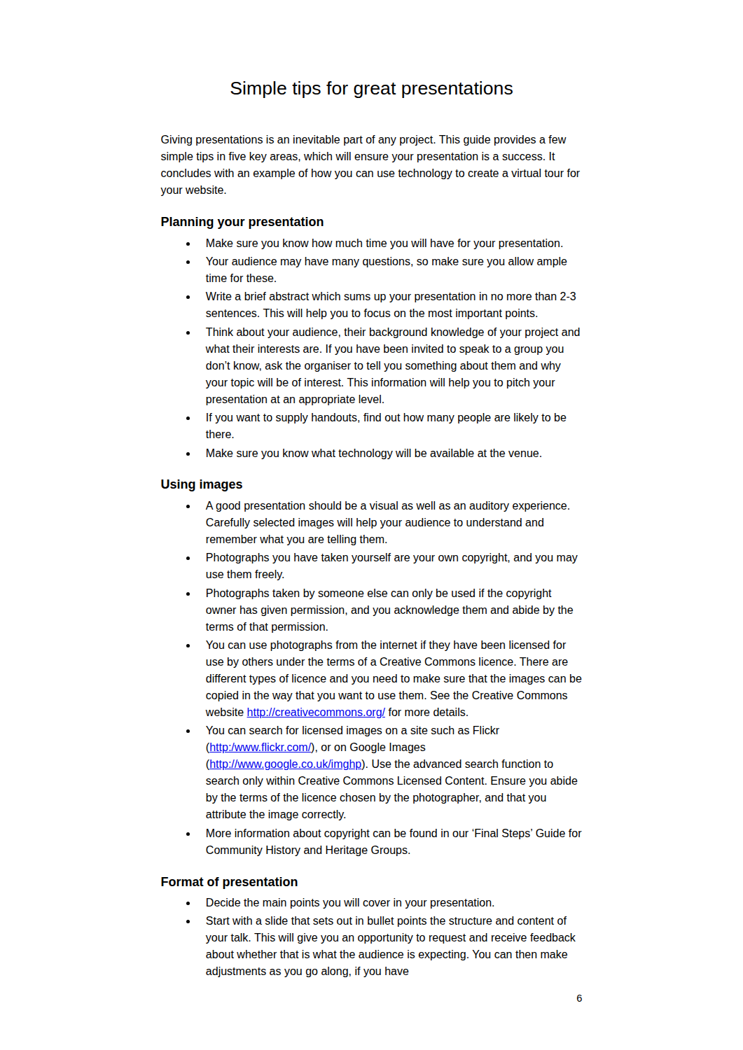Simple tips for great presentations
Giving presentations is an inevitable part of any project. This guide provides a few simple tips in five key areas, which will ensure your presentation is a success. It concludes with an example of how you can use technology to create a virtual tour for your website.
Planning your presentation
Make sure you know how much time you will have for your presentation.
Your audience may have many questions, so make sure you allow ample time for these.
Write a brief abstract which sums up your presentation in no more than 2-3 sentences. This will help you to focus on the most important points.
Think about your audience, their background knowledge of your project and what their interests are. If you have been invited to speak to a group you don’t know, ask the organiser to tell you something about them and why your topic will be of interest. This information will help you to pitch your presentation at an appropriate level.
If you want to supply handouts, find out how many people are likely to be there.
Make sure you know what technology will be available at the venue.
Using images
A good presentation should be a visual as well as an auditory experience. Carefully selected images will help your audience to understand and remember what you are telling them.
Photographs you have taken yourself are your own copyright, and you may use them freely.
Photographs taken by someone else can only be used if the copyright owner has given permission, and you acknowledge them and abide by the terms of that permission.
You can use photographs from the internet if they have been licensed for use by others under the terms of a Creative Commons licence. There are different types of licence and you need to make sure that the images can be copied in the way that you want to use them. See the Creative Commons website http://creativecommons.org/ for more details.
You can search for licensed images on a site such as Flickr (http:/www.flickr.com/), or on Google Images (http://www.google.co.uk/imghp). Use the advanced search function to search only within Creative Commons Licensed Content. Ensure you abide by the terms of the licence chosen by the photographer, and that you attribute the image correctly.
More information about copyright can be found in our ‘Final Steps’ Guide for Community History and Heritage Groups.
Format of presentation
Decide the main points you will cover in your presentation.
Start with a slide that sets out in bullet points the structure and content of your talk. This will give you an opportunity to request and receive feedback about whether that is what the audience is expecting. You can then make adjustments as you go along, if you have
6